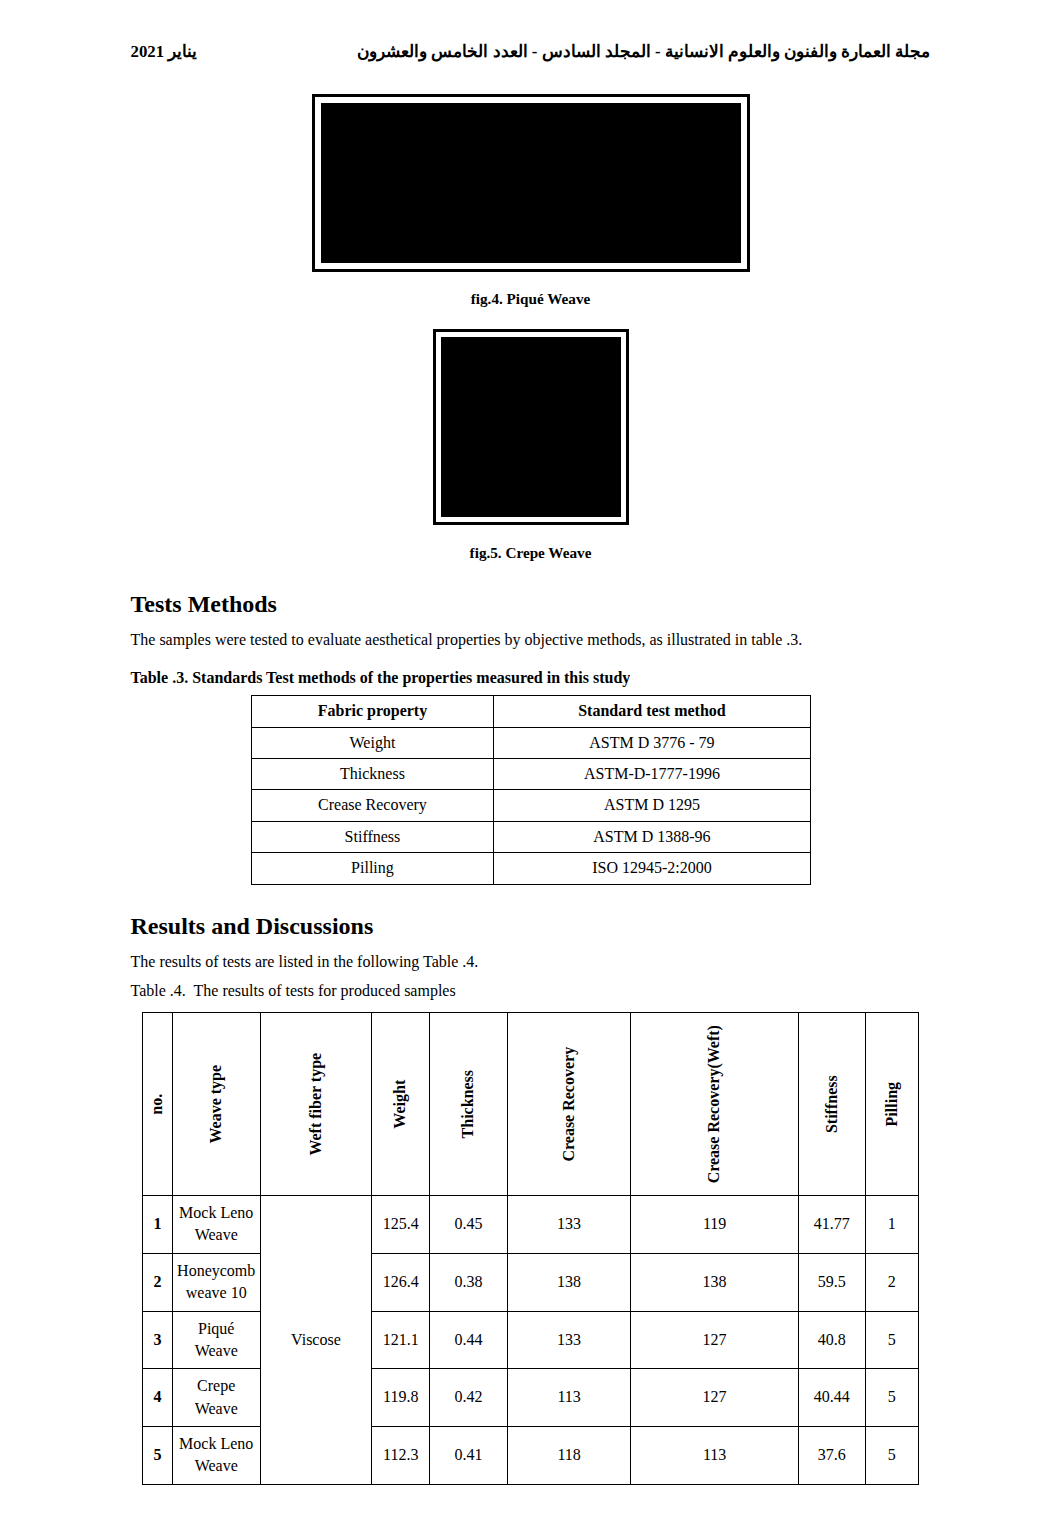يناير 2021
مجلة العمارة والفنون والعلوم الانسانية - المجلد السادس - العدد الخامس والعشرون
fig.4. Piqué Weave
fig.5. Crepe Weave
Tests Methods
The samples were tested to evaluate aesthetical properties by objective methods, as illustrated in table .3.
Table .3. Standards Test methods of the properties measured in this study
| Fabric property | Standard test method |
| --- | --- |
| Weight | ASTM D 3776 - 79 |
| Thickness | ASTM-D-1777-1996 |
| Crease Recovery | ASTM D 1295 |
| Stiffness | ASTM D 1388-96 |
| Pilling | ISO 12945-2:2000 |
Results and Discussions
The results of tests are listed in the following Table .4.
Table .4. The results of tests for produced samples
| no. | Weave type | Weft fiber type | Weight | Thickness | Crease Recovery | Crease Recovery(Weft) | Stiffness | Pilling |
| --- | --- | --- | --- | --- | --- | --- | --- | --- |
| 1 | Mock Leno Weave | Viscose | 125.4 | 0.45 | 133 | 119 | 41.77 | 1 |
| 2 | Honeycomb weave 10 | 126.4 | 0.38 | 138 | 138 | 59.5 | 2 |
| 3 | Piqué Weave | 121.1 | 0.44 | 133 | 127 | 40.8 | 5 |
| 4 | Crepe Weave | 119.8 | 0.42 | 113 | 127 | 40.44 | 5 |
| 5 | Mock Leno Weave | 112.3 | 0.41 | 118 | 113 | 37.6 | 5 |